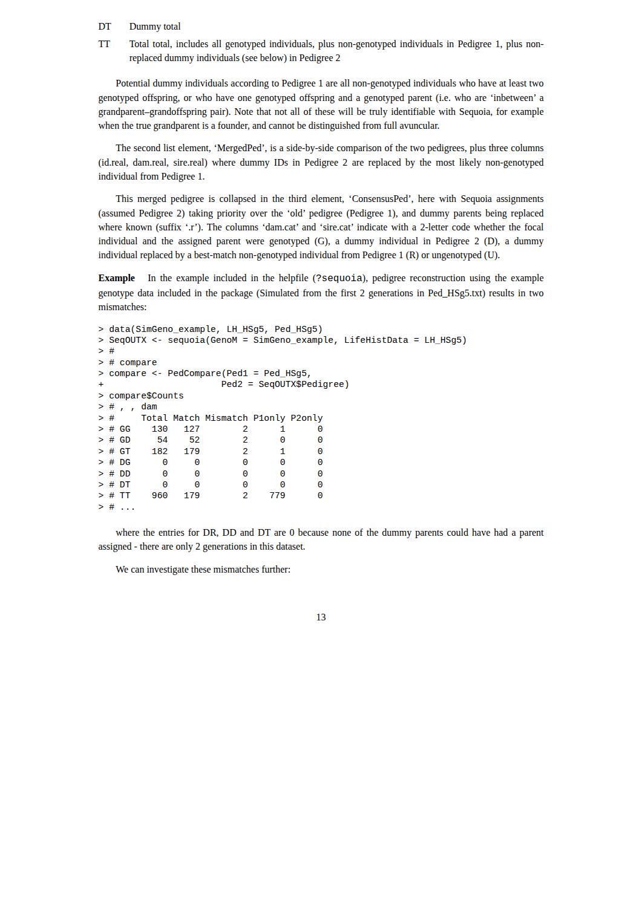DT
Dummy total
TT
Total total, includes all genotyped individuals, plus non-genotyped individuals in Pedigree 1, plus non-replaced dummy individuals (see below) in Pedigree 2
Potential dummy individuals according to Pedigree 1 are all non-genotyped individuals who have at least two genotyped offspring, or who have one genotyped offspring and a genotyped parent (i.e. who are ‘inbetween’ a grandparent–grandoffspring pair). Note that not all of these will be truly identifiable with Sequoia, for example when the true grandparent is a founder, and cannot be distinguished from full avuncular.
The second list element, ‘MergedPed’, is a side-by-side comparison of the two pedigrees, plus three columns (id.real, dam.real, sire.real) where dummy IDs in Pedigree 2 are replaced by the most likely non-genotyped individual from Pedigree 1.
This merged pedigree is collapsed in the third element, ‘ConsensusPed’, here with Sequoia assignments (assumed Pedigree 2) taking priority over the ‘old’ pedigree (Pedigree 1), and dummy parents being replaced where known (suffix ‘.r’). The columns ‘dam.cat’ and ‘sire.cat’ indicate with a 2-letter code whether the focal individual and the assigned parent were genotyped (G), a dummy individual in Pedigree 2 (D), a dummy individual replaced by a best-match non-genotyped individual from Pedigree 1 (R) or ungenotyped (U).
Example In the example included in the helpfile (?sequoia), pedigree reconstruction using the example genotype data included in the package (Simulated from the first 2 generations in Ped_HSg5.txt) results in two mismatches:
> data(SimGeno_example, LH_HSg5, Ped_HSg5)
> SeqOUTX <- sequoia(GenoM = SimGeno_example, LifeHistData = LH_HSg5)
> #
> # compare
> compare <- PedCompare(Ped1 = Ped_HSg5,
+                      Ped2 = SeqOUTX$Pedigree)
> compare$Counts
> # , , dam
> #     Total Match Mismatch P1only P2only
> # GG    130   127        2      1      0
> # GD     54    52        2      0      0
> # GT    182   179        2      1      0
> # DG      0     0        0      0      0
> # DD      0     0        0      0      0
> # DT      0     0        0      0      0
> # TT    960   179        2    779      0
> # ...
where the entries for DR, DD and DT are 0 because none of the dummy parents could have had a parent assigned - there are only 2 generations in this dataset.
We can investigate these mismatches further:
13